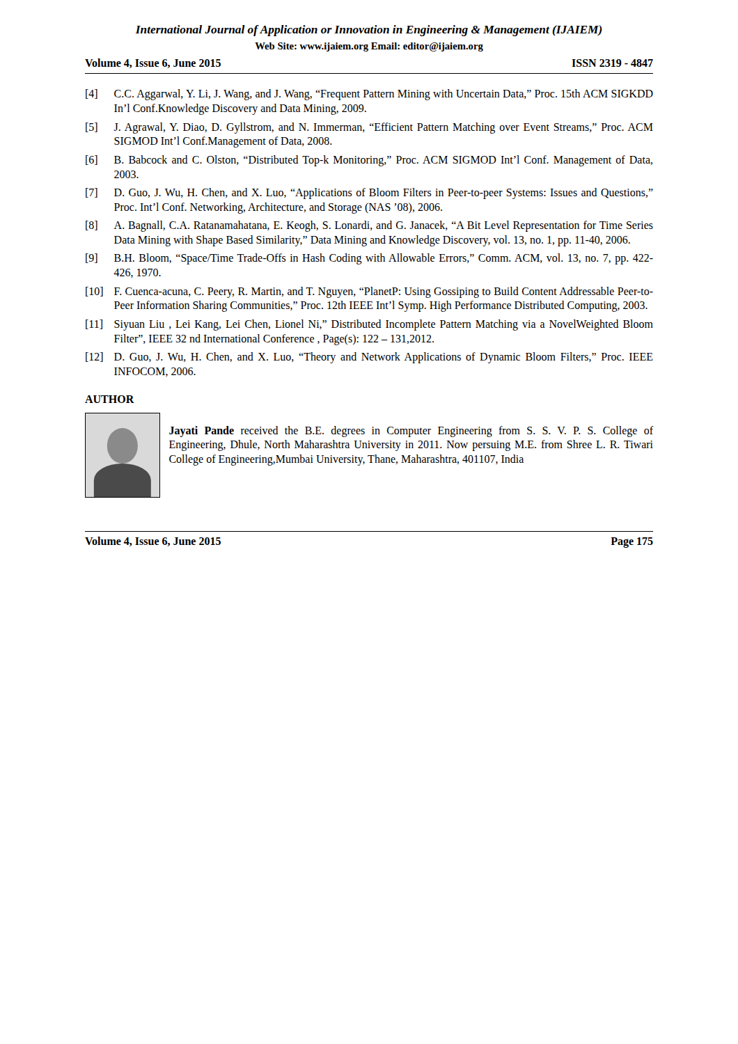International Journal of Application or Innovation in Engineering & Management (IJAIEM)
Web Site: www.ijaiem.org Email: editor@ijaiem.org
Volume 4, Issue 6, June 2015 ISSN 2319 - 4847
[4] C.C. Aggarwal, Y. Li, J. Wang, and J. Wang, “Frequent Pattern Mining with Uncertain Data,” Proc. 15th ACM SIGKDD In’l Conf.Knowledge Discovery and Data Mining, 2009.
[5] J. Agrawal, Y. Diao, D. Gyllstrom, and N. Immerman, “Efficient Pattern Matching over Event Streams,” Proc. ACM SIGMOD Int’l Conf.Management of Data, 2008.
[6] B. Babcock and C. Olston, “Distributed Top-k Monitoring,” Proc. ACM SIGMOD Int’l Conf. Management of Data, 2003.
[7] D. Guo, J. Wu, H. Chen, and X. Luo, “Applications of Bloom Filters in Peer-to-peer Systems: Issues and Questions,” Proc. Int’l Conf. Networking, Architecture, and Storage (NAS ’08), 2006.
[8] A. Bagnall, C.A. Ratanamahatana, E. Keogh, S. Lonardi, and G. Janacek, “A Bit Level Representation for Time Series Data Mining with Shape Based Similarity,” Data Mining and Knowledge Discovery, vol. 13, no. 1, pp. 11-40, 2006.
[9] B.H. Bloom, “Space/Time Trade-Offs in Hash Coding with Allowable Errors,” Comm. ACM, vol. 13, no. 7, pp. 422-426, 1970.
[10] F. Cuenca-acuna, C. Peery, R. Martin, and T. Nguyen, “PlanetP: Using Gossiping to Build Content Addressable Peer-to-Peer Information Sharing Communities,” Proc. 12th IEEE Int’l Symp. High Performance Distributed Computing, 2003.
[11] Siyuan Liu , Lei Kang, Lei Chen, Lionel Ni,” Distributed Incomplete Pattern Matching via a NovelWeighted Bloom Filter”, IEEE 32 nd International Conference , Page(s): 122 – 131,2012.
[12] D. Guo, J. Wu, H. Chen, and X. Luo, “Theory and Network Applications of Dynamic Bloom Filters,” Proc. IEEE INFOCOM, 2006.
AUTHOR
Jayati Pande received the B.E. degrees in Computer Engineering from S. S. V. P. S. College of Engineering, Dhule, North Maharashtra University in 2011. Now persuing M.E. from Shree L. R. Tiwari College of Engineering,Mumbai University, Thane, Maharashtra, 401107, India
Volume 4, Issue 6, June 2015 Page 175